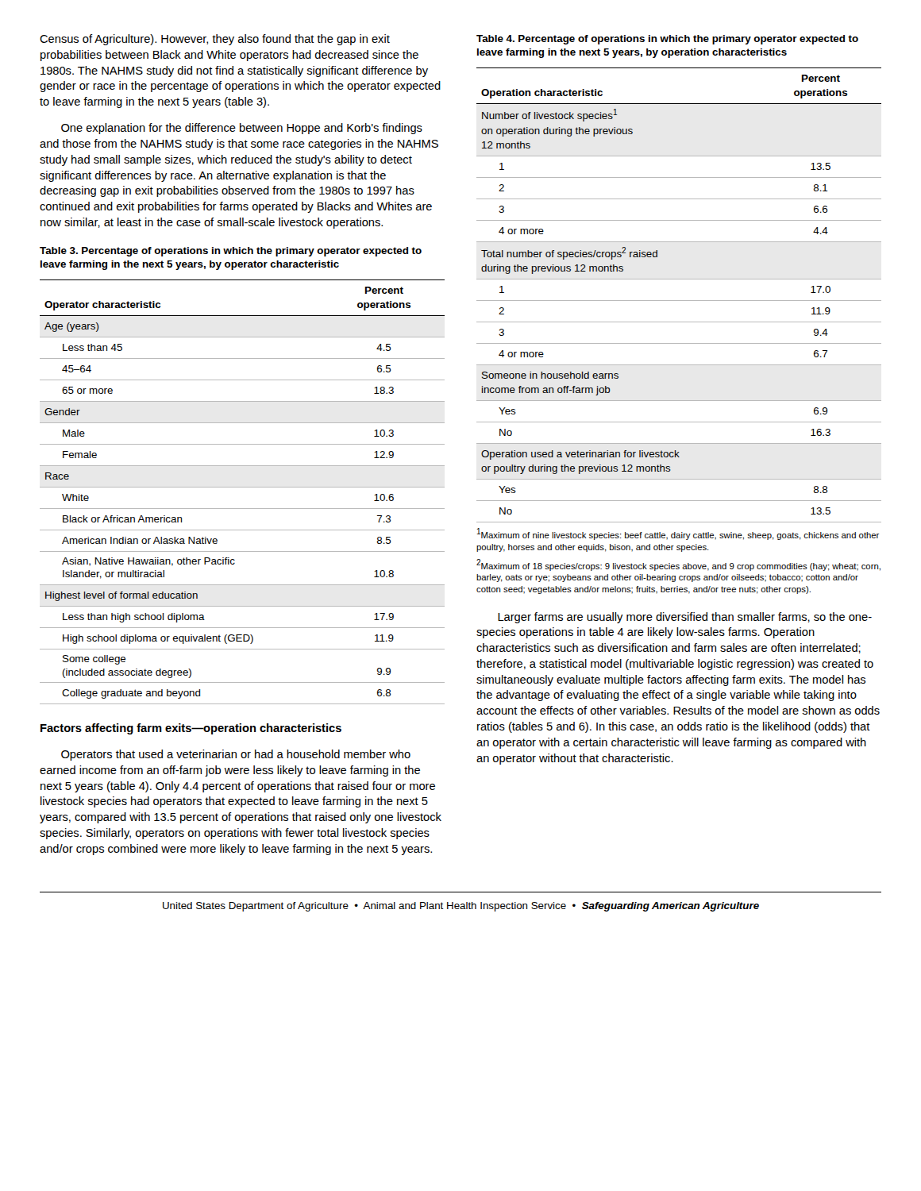Census of Agriculture). However, they also found that the gap in exit probabilities between Black and White operators had decreased since the 1980s. The NAHMS study did not find a statistically significant difference by gender or race in the percentage of operations in which the operator expected to leave farming in the next 5 years (table 3).
One explanation for the difference between Hoppe and Korb's findings and those from the NAHMS study is that some race categories in the NAHMS study had small sample sizes, which reduced the study's ability to detect significant differences by race. An alternative explanation is that the decreasing gap in exit probabilities observed from the 1980s to 1997 has continued and exit probabilities for farms operated by Blacks and Whites are now similar, at least in the case of small-scale livestock operations.
Table 3. Percentage of operations in which the primary operator expected to leave farming in the next 5 years, by operator characteristic
| Operator characteristic | Percent operations |
| --- | --- |
| Age (years) | |
| Less than 45 | 4.5 |
| 45–64 | 6.5 |
| 65 or more | 18.3 |
| Gender | |
| Male | 10.3 |
| Female | 12.9 |
| Race | |
| White | 10.6 |
| Black or African American | 7.3 |
| American Indian or Alaska Native | 8.5 |
| Asian, Native Hawaiian, other Pacific Islander, or multiracial | 10.8 |
| Highest level of formal education | |
| Less than high school diploma | 17.9 |
| High school diploma or equivalent (GED) | 11.9 |
| Some college (included associate degree) | 9.9 |
| College graduate and beyond | 6.8 |
Factors affecting farm exits—operation characteristics
Operators that used a veterinarian or had a household member who earned income from an off-farm job were less likely to leave farming in the next 5 years (table 4). Only 4.4 percent of operations that raised four or more livestock species had operators that expected to leave farming in the next 5 years, compared with 13.5 percent of operations that raised only one livestock species. Similarly, operators on operations with fewer total livestock species and/or crops combined were more likely to leave farming in the next 5 years.
Table 4. Percentage of operations in which the primary operator expected to leave farming in the next 5 years, by operation characteristics
| Operation characteristic | Percent operations |
| --- | --- |
| Number of livestock species 1 on operation during the previous 12 months | |
| 1 | 13.5 |
| 2 | 8.1 |
| 3 | 6.6 |
| 4 or more | 4.4 |
| Total number of species/crops 2 raised during the previous 12 months | |
| 1 | 17.0 |
| 2 | 11.9 |
| 3 | 9.4 |
| 4 or more | 6.7 |
| Someone in household earns income from an off-farm job | |
| Yes | 6.9 |
| No | 16.3 |
| Operation used a veterinarian for livestock or poultry during the previous 12 months | |
| Yes | 8.8 |
| No | 13.5 |
1Maximum of nine livestock species: beef cattle, dairy cattle, swine, sheep, goats, chickens and other poultry, horses and other equids, bison, and other species.
2Maximum of 18 species/crops: 9 livestock species above, and 9 crop commodities (hay; wheat; corn, barley, oats or rye; soybeans and other oil-bearing crops and/or oilseeds; tobacco; cotton and/or cotton seed; vegetables and/or melons; fruits, berries, and/or tree nuts; other crops).
Larger farms are usually more diversified than smaller farms, so the one-species operations in table 4 are likely low-sales farms. Operation characteristics such as diversification and farm sales are often interrelated; therefore, a statistical model (multivariable logistic regression) was created to simultaneously evaluate multiple factors affecting farm exits. The model has the advantage of evaluating the effect of a single variable while taking into account the effects of other variables. Results of the model are shown as odds ratios (tables 5 and 6). In this case, an odds ratio is the likelihood (odds) that an operator with a certain characteristic will leave farming as compared with an operator without that characteristic.
United States Department of Agriculture • Animal and Plant Health Inspection Service • Safeguarding American Agriculture